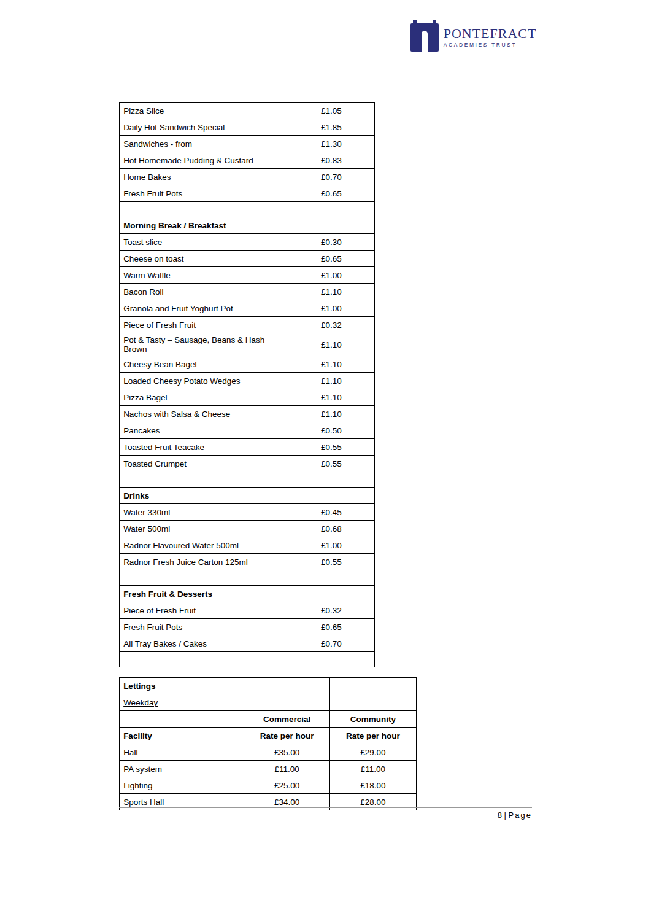PONTEFRACT
ACADEMIES TRUST
| Pizza Slice | £1.05 |
| Daily Hot Sandwich Special | £1.85 |
| Sandwiches - from | £1.30 |
| Hot Homemade Pudding & Custard | £0.83 |
| Home Bakes | £0.70 |
| Fresh Fruit Pots | £0.65 |
| Morning Break / Breakfast | |
| Toast slice | £0.30 |
| Cheese on toast | £0.65 |
| Warm Waffle | £1.00 |
| Bacon Roll | £1.10 |
| Granola and Fruit Yoghurt Pot | £1.00 |
| Piece of Fresh Fruit | £0.32 |
| Pot & Tasty – Sausage, Beans & Hash Brown | £1.10 |
| Cheesy Bean Bagel | £1.10 |
| Loaded Cheesy Potato Wedges | £1.10 |
| Pizza Bagel | £1.10 |
| Nachos with Salsa & Cheese | £1.10 |
| Pancakes | £0.50 |
| Toasted Fruit Teacake | £0.55 |
| Toasted Crumpet | £0.55 |
| Drinks | |
| Water 330ml | £0.45 |
| Water 500ml | £0.68 |
| Radnor Flavoured Water 500ml | £1.00 |
| Radnor Fresh Juice Carton 125ml | £0.55 |
| Fresh Fruit & Desserts | |
| Piece of Fresh Fruit | £0.32 |
| Fresh Fruit Pots | £0.65 |
| All Tray Bakes / Cakes | £0.70 |
| Lettings | | |
| Weekday | | |
| | Commercial | Community |
| Facility | Rate per hour | Rate per hour |
| Hall | £35.00 | £29.00 |
| PA system | £11.00 | £11.00 |
| Lighting | £25.00 | £18.00 |
| Sports Hall | £34.00 | £28.00 |
8 | Page